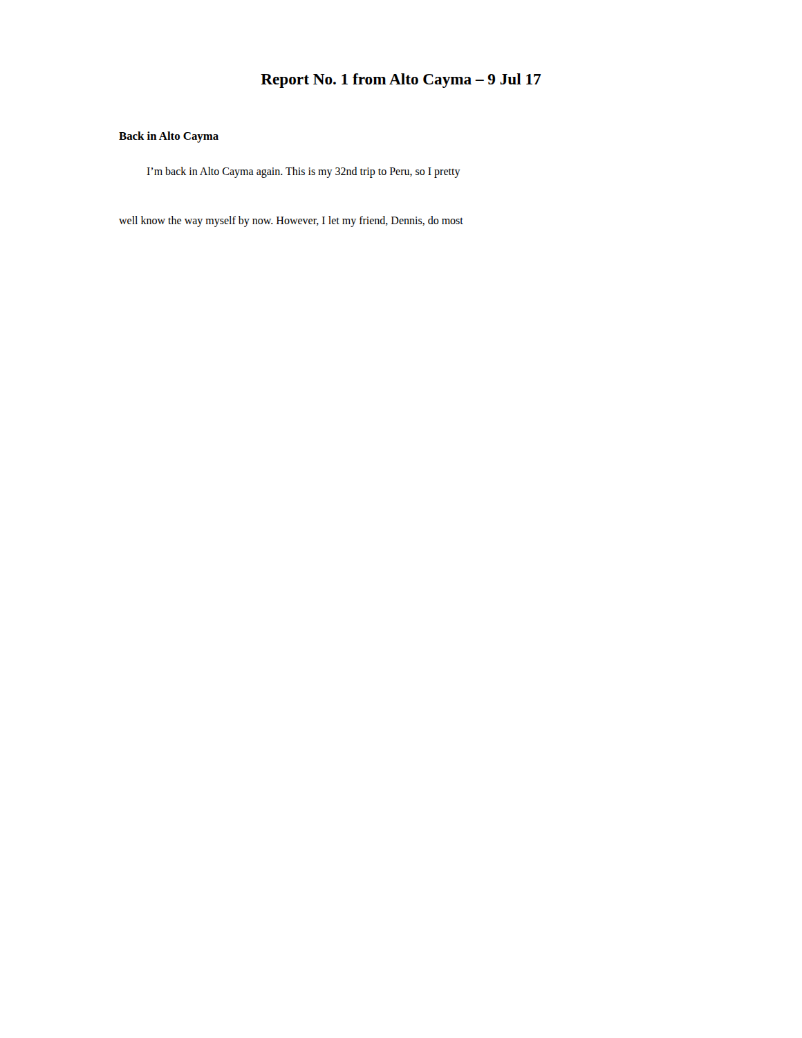Report No. 1 from Alto Cayma – 9 Jul 17
Back in Alto Cayma
I’m back in Alto Cayma again. This is my 32nd trip to Peru, so I pretty
well know the way myself by now. However, I let my friend, Dennis, do most